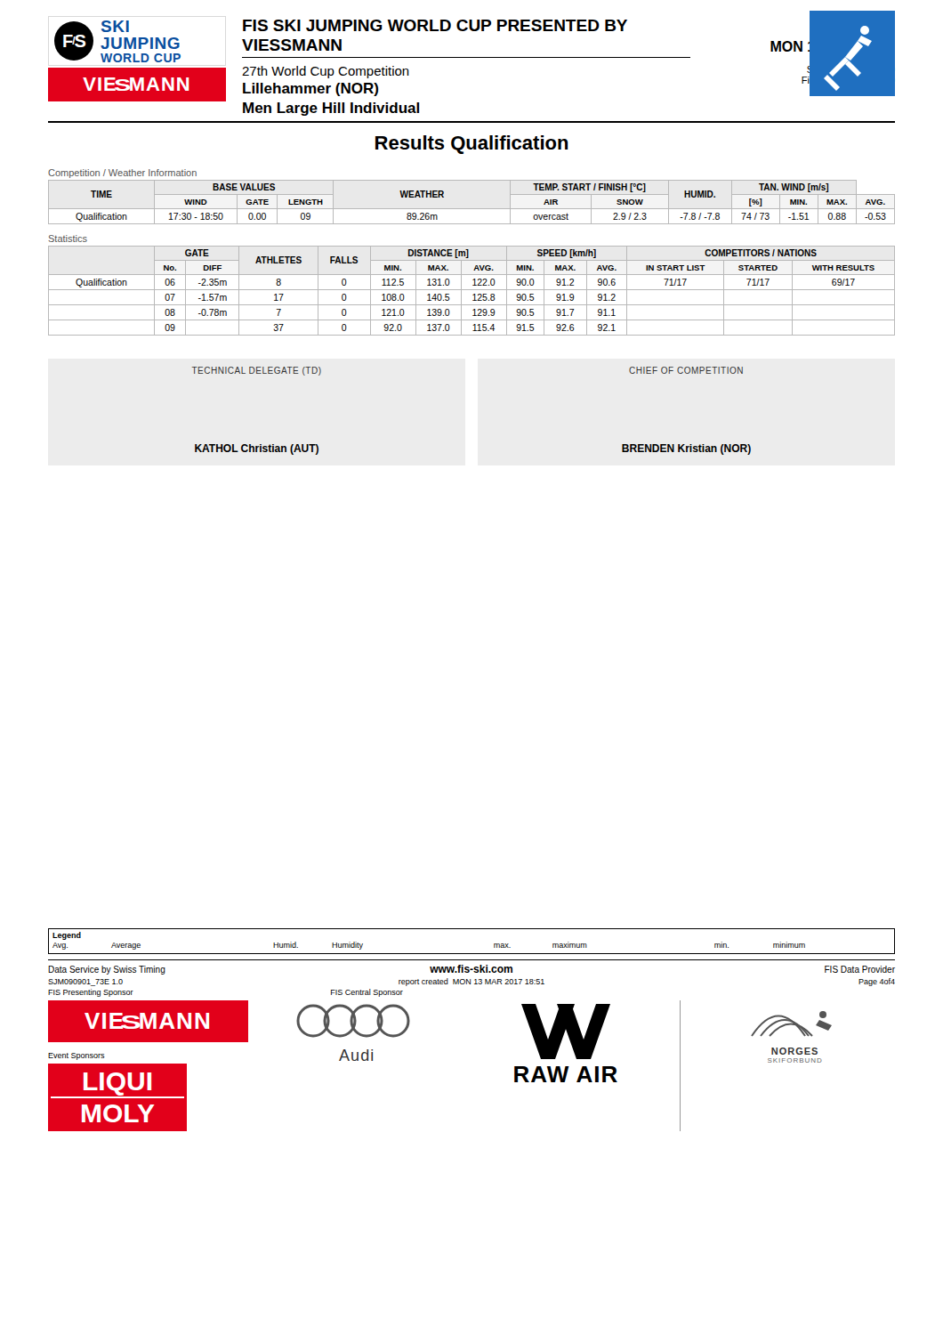F/S
SKI
JUMPING
WORLD CUP
VIESMANN
FIS SKI JUMPING WORLD CUP PRESENTED BY VIESSMANN
27th World Cup Competition
Lillehammer (NOR)
Men Large Hill Individual
MON 13 MAR 2017
Start Time:
Finish Time:
17:30
18:50
Results Qualification
Competition / Weather Information
| TIME | BASE VALUES | WEATHER | TEMP. START / FINISH [°C] | HUMID. | TAN. WIND [m/s] |
| --- | --- | --- | --- | --- | --- |
| WIND | GATE | LENGTH | AIR | SNOW | [%] | MIN. | MAX. | AVG. |
| Qualification | 17:30 - 18:50 | 0.00 | 09 | 89.26m | overcast | 2.9 / 2.3 | -7.8 / -7.8 | 74 / 73 | -1.51 | 0.88 | -0.53 |
Statistics
| | GATE | ATHLETES | FALLS | DISTANCE [m] | SPEED [km/h] | COMPETITORS / NATIONS |
| --- | --- | --- | --- | --- | --- | --- |
| No. | DIFF | MIN. | MAX. | AVG. | MIN. | MAX. | AVG. | IN START LIST | STARTED | WITH RESULTS |
| Qualification | 06 | -2.35m | 8 | 0 | 112.5 | 131.0 | 122.0 | 90.0 | 91.2 | 90.6 | 71/17 | 71/17 | 69/17 |
| | 07 | -1.57m | 17 | 0 | 108.0 | 140.5 | 125.8 | 90.5 | 91.9 | 91.2 | | | |
| | 08 | -0.78m | 7 | 0 | 121.0 | 139.0 | 129.9 | 90.5 | 91.7 | 91.1 | | | |
| | 09 | | 37 | 0 | 92.0 | 137.0 | 115.4 | 91.5 | 92.6 | 92.1 | | | |
TECHNICAL DELEGATE (TD)
KATHOL Christian (AUT)
CHIEF OF COMPETITION
BRENDEN Kristian (NOR)
Legend
Avg. Average
Humid. Humidity
max. maximum
min. minimum
Data Service by Swiss Timing
www.fis-ski.com
FIS Data Provider
SJM090901_73E 1.0
report created MON 13 MAR 2017 18:51
Page 4of4
FIS Presenting Sponsor
FIS Central Sponsor
VIESMANN
Event Sponsors
LIQUI
MOLY
Audi
RAW AIR
NORGES
SKIFORBUND